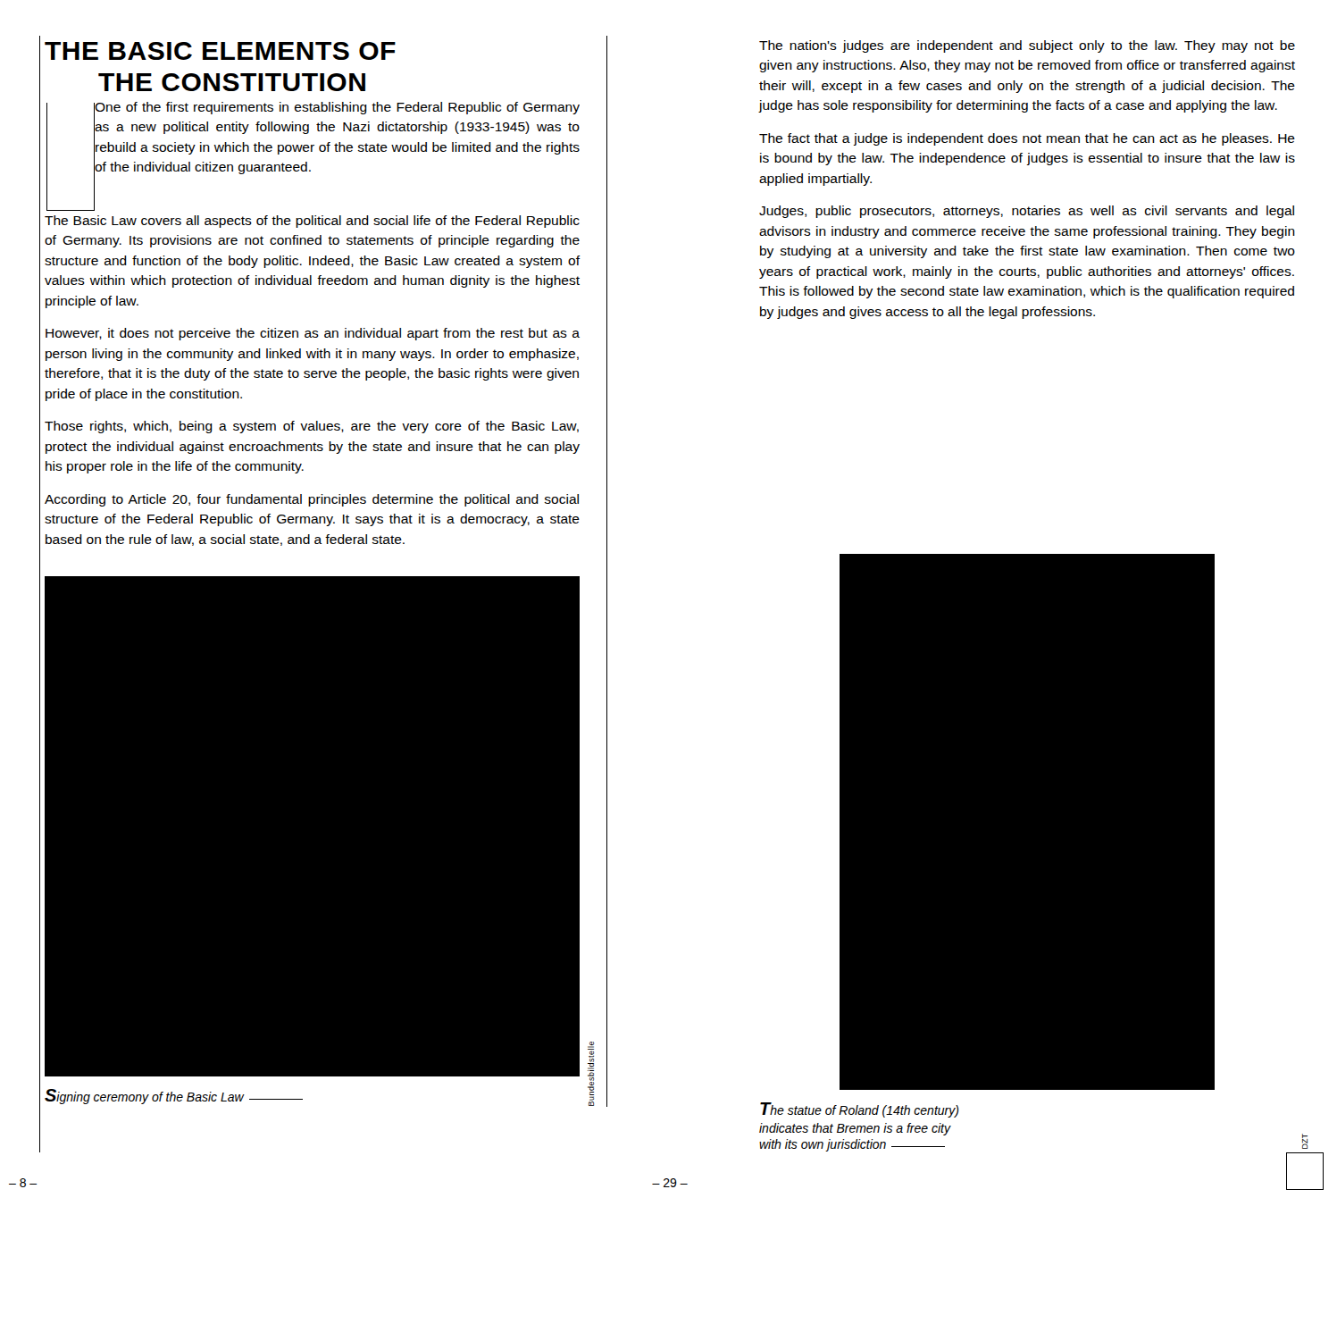THE BASIC ELEMENTS OFTHE CONSTITUTION
One of the first requirements in establishing the Federal Republic of Germany as a new political entity following the Nazi dictatorship (1933-1945) was to rebuild a society in which the power of the state would be limited and the rights of the individual citizen guaranteed.
The Basic Law covers all aspects of the political and social life of the Federal Republic of Germany. Its provisions are not confined to statements of principle regarding the structure and function of the body politic. Indeed, the Basic Law created a system of values within which protection of individual freedom and human dignity is the highest principle of law.
However, it does not perceive the citizen as an individual apart from the rest but as a person living in the community and linked with it in many ways. In order to emphasize, therefore, that it is the duty of the state to serve the people, the basic rights were given pride of place in the constitution.
Those rights, which, being a system of values, are the very core of the Basic Law, protect the individual against encroachments by the state and insure that he can play his proper role in the life of the community.
According to Article 20, four fundamental principles determine the political and social structure of the Federal Republic of Germany. It says that it is a democracy, a state based on the rule of law, a social state, and a federal state.
Bundesbildstelle
Signing ceremony of the Basic Law
– 8 –
The nation's judges are independent and subject only to the law. They may not be given any instructions. Also, they may not be removed from office or transferred against their will, except in a few cases and only on the strength of a judicial decision. The judge has sole responsibility for determining the facts of a case and applying the law.
The fact that a judge is independent does not mean that he can act as he pleases. He is bound by the law. The independence of judges is essential to insure that the law is applied impartially.
Judges, public prosecutors, attorneys, notaries as well as civil servants and legal advisors in industry and commerce receive the same professional training. They begin by studying at a university and take the first state law examination. Then come two years of practical work, mainly in the courts, public authorities and attorneys' offices. This is followed by the second state law examination, which is the qualification required by judges and gives access to all the legal professions.
DZT
The statue of Roland (14th century)
indicates that Bremen is a free city
with its own jurisdiction
– 29 –